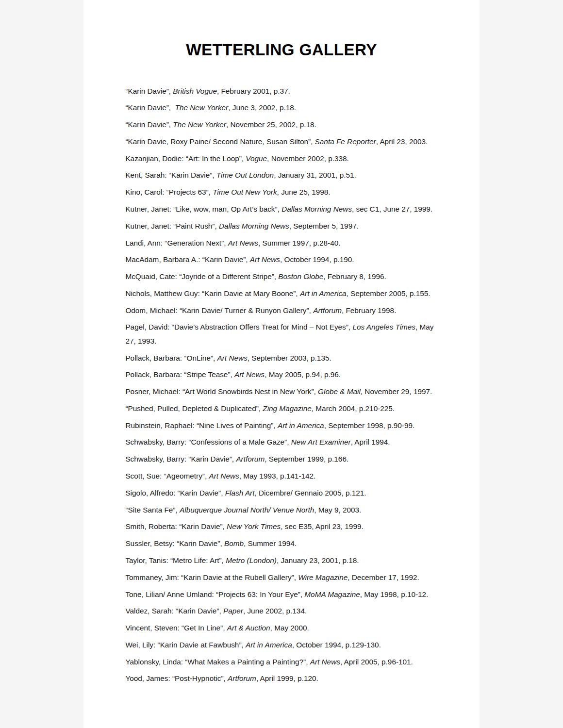WETTERLING GALLERY
“Karin Davie”, British Vogue, February 2001, p.37.
“Karin Davie”, The New Yorker, June 3, 2002, p.18.
“Karin Davie”, The New Yorker, November 25, 2002, p.18.
“Karin Davie, Roxy Paine/ Second Nature, Susan Silton”, Santa Fe Reporter, April 23, 2003.
Kazanjian, Dodie: “Art: In the Loop”, Vogue, November 2002, p.338.
Kent, Sarah: “Karin Davie”, Time Out London, January 31, 2001, p.51.
Kino, Carol: “Projects 63”, Time Out New York, June 25, 1998.
Kutner, Janet: “Like, wow, man, Op Art’s back”, Dallas Morning News, sec C1, June 27, 1999.
Kutner, Janet: “Paint Rush”, Dallas Morning News, September 5, 1997.
Landi, Ann: “Generation Next”, Art News, Summer 1997, p.28-40.
MacAdam, Barbara A.: “Karin Davie”, Art News, October 1994, p.190.
McQuaid, Cate: “Joyride of a Different Stripe”, Boston Globe, February 8, 1996.
Nichols, Matthew Guy: “Karin Davie at Mary Boone”, Art in America, September 2005, p.155.
Odom, Michael: “Karin Davie/ Turner & Runyon Gallery”, Artforum, February 1998.
Pagel, David: “Davie’s Abstraction Offers Treat for Mind – Not Eyes”, Los Angeles Times, May 27, 1993.
Pollack, Barbara: “OnLine”, Art News, September 2003, p.135.
Pollack, Barbara: “Stripe Tease”, Art News, May 2005, p.94, p.96.
Posner, Michael: “Art World Snowbirds Nest in New York”, Globe & Mail, November 29, 1997.
“Pushed, Pulled, Depleted & Duplicated”, Zing Magazine, March 2004, p.210-225.
Rubinstein, Raphael: “Nine Lives of Painting”, Art in America, September 1998, p.90-99.
Schwabsky, Barry: “Confessions of a Male Gaze”, New Art Examiner, April 1994.
Schwabsky, Barry: “Karin Davie”, Artforum, September 1999, p.166.
Scott, Sue: “Ageometry”, Art News, May 1993, p.141-142.
Sigolo, Alfredo: “Karin Davie”, Flash Art, Dicembre/ Gennaio 2005, p.121.
“Site Santa Fe”, Albuquerque Journal North/ Venue North, May 9, 2003.
Smith, Roberta: “Karin Davie”, New York Times, sec E35, April 23, 1999.
Sussler, Betsy: “Karin Davie”, Bomb, Summer 1994.
Taylor, Tanis: “Metro Life: Art”, Metro (London), January 23, 2001, p.18.
Tommaney, Jim: “Karin Davie at the Rubell Gallery”, Wire Magazine, December 17, 1992.
Tone, Lilian/ Anne Umland: “Projects 63: In Your Eye”, MoMA Magazine, May 1998, p.10-12.
Valdez, Sarah: “Karin Davie”, Paper, June 2002, p.134.
Vincent, Steven: “Get In Line”, Art & Auction, May 2000.
Wei, Lily: “Karin Davie at Fawbush”, Art in America, October 1994, p.129-130.
Yablonsky, Linda: “What Makes a Painting a Painting?”, Art News, April 2005, p.96-101.
Yood, James: “Post-Hypnotic”, Artforum, April 1999, p.120.